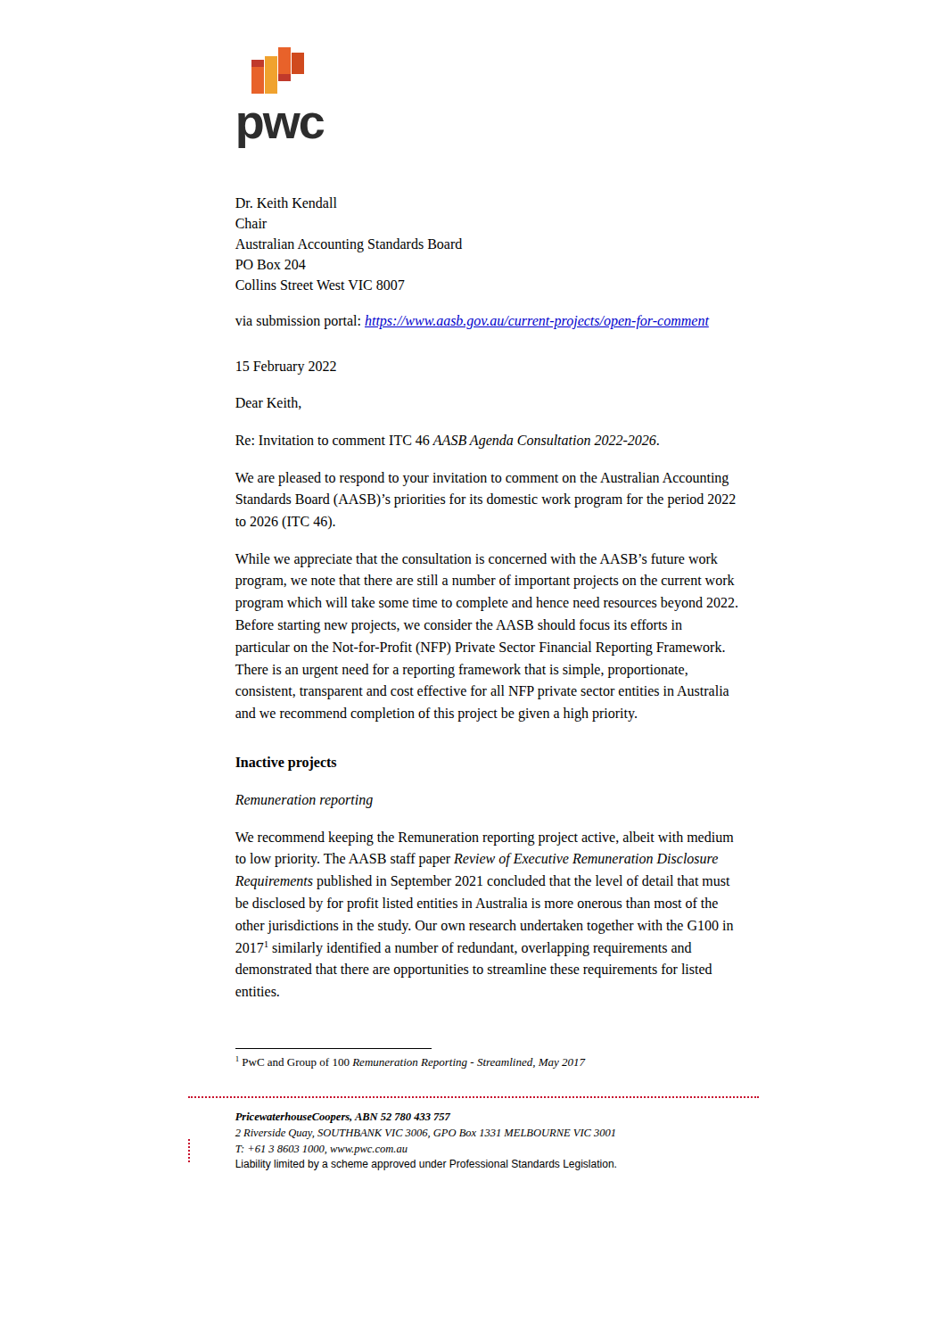pwc
Dr. Keith Kendall
Chair
Australian Accounting Standards Board
PO Box 204
Collins Street West VIC 8007
via submission portal: https://www.aasb.gov.au/current-projects/open-for-comment
15 February 2022
Dear Keith,
Re: Invitation to comment ITC 46 AASB Agenda Consultation 2022-2026.
We are pleased to respond to your invitation to comment on the Australian Accounting Standards Board (AASB)’s priorities for its domestic work program for the period 2022 to 2026 (ITC 46).
While we appreciate that the consultation is concerned with the AASB’s future work program, we note that there are still a number of important projects on the current work program which will take some time to complete and hence need resources beyond 2022. Before starting new projects, we consider the AASB should focus its efforts in particular on the Not-for-Profit (NFP) Private Sector Financial Reporting Framework. There is an urgent need for a reporting framework that is simple, proportionate, consistent, transparent and cost effective for all NFP private sector entities in Australia and we recommend completion of this project be given a high priority.
Inactive projects
Remuneration reporting
We recommend keeping the Remuneration reporting project active, albeit with medium to low priority. The AASB staff paper Review of Executive Remuneration Disclosure Requirements published in September 2021 concluded that the level of detail that must be disclosed by for profit listed entities in Australia is more onerous than most of the other jurisdictions in the study. Our own research undertaken together with the G100 in 20171 similarly identified a number of redundant, overlapping requirements and demonstrated that there are opportunities to streamline these requirements for listed entities.
1 PwC and Group of 100 Remuneration Reporting - Streamlined, May 2017
PricewaterhouseCoopers, ABN 52 780 433 757
2 Riverside Quay, SOUTHBANK VIC 3006, GPO Box 1331 MELBOURNE VIC 3001
T: +61 3 8603 1000, www.pwc.com.au
Liability limited by a scheme approved under Professional Standards Legislation.